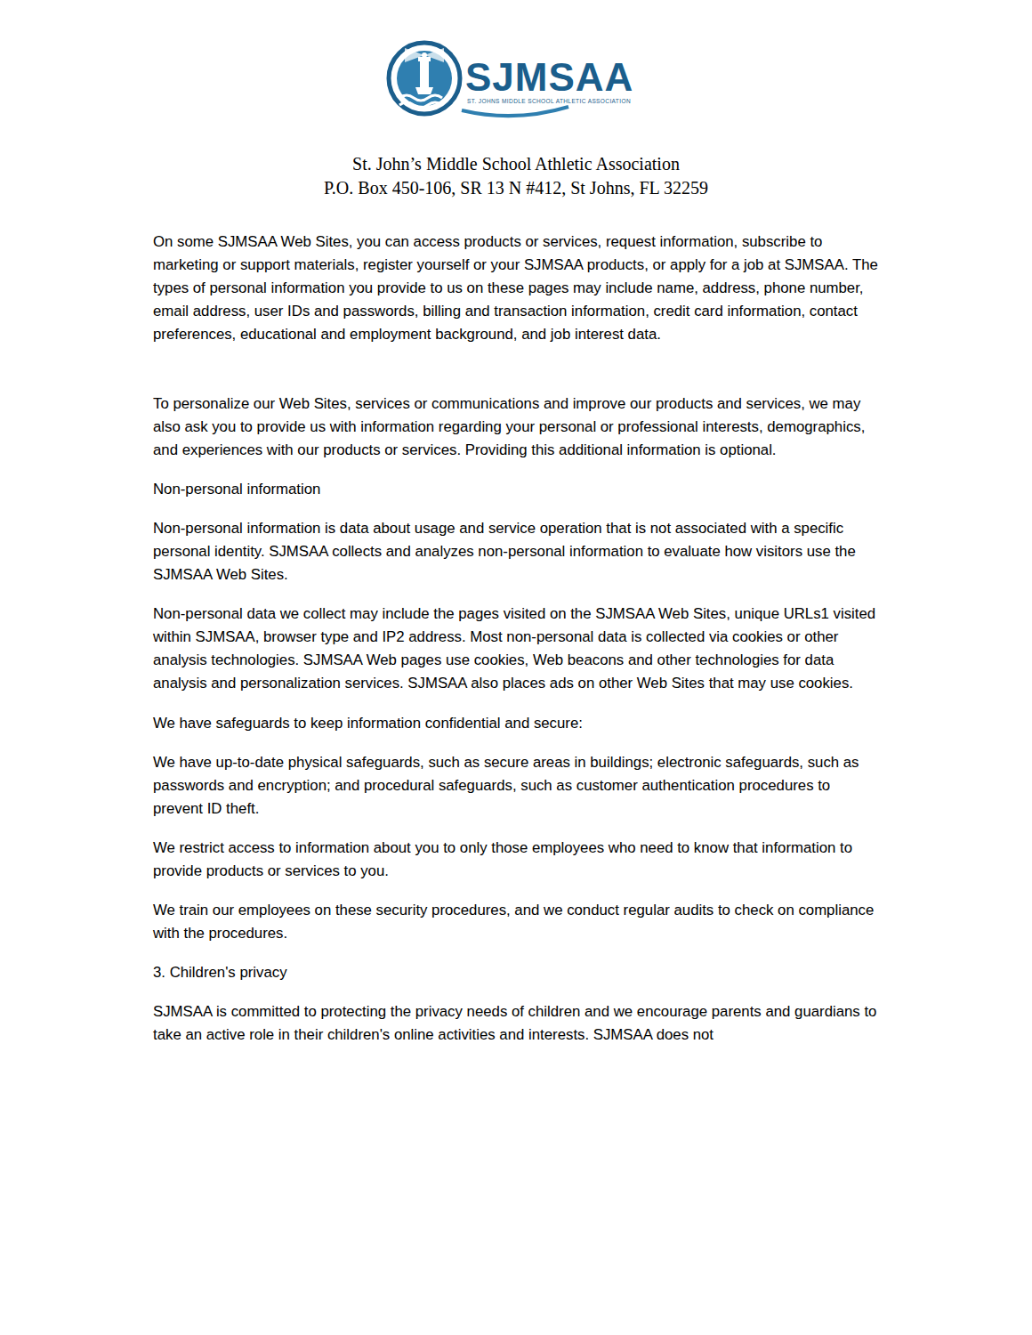SJMSAA ST. JOHNS MIDDLE SCHOOL ATHLETIC ASSOCIATION
St. John’s Middle School Athletic Association
P.O. Box 450-106, SR 13 N #412, St Johns, FL 32259
On some SJMSAA Web Sites, you can access products or services, request information, subscribe to marketing or support materials, register yourself or your SJMSAA products, or apply for a job at SJMSAA. The types of personal information you provide to us on these pages may include name, address, phone number, email address, user IDs and passwords, billing and transaction information, credit card information, contact preferences, educational and employment background, and job interest data.
To personalize our Web Sites, services or communications and improve our products and services, we may also ask you to provide us with information regarding your personal or professional interests, demographics, and experiences with our products or services. Providing this additional information is optional.
Non-personal information
Non-personal information is data about usage and service operation that is not associated with a specific personal identity. SJMSAA collects and analyzes non-personal information to evaluate how visitors use the SJMSAA Web Sites.
Non-personal data we collect may include the pages visited on the SJMSAA Web Sites, unique URLs1 visited within SJMSAA, browser type and IP2 address. Most non-personal data is collected via cookies or other analysis technologies. SJMSAA Web pages use cookies, Web beacons and other technologies for data analysis and personalization services. SJMSAA also places ads on other Web Sites that may use cookies.
We have safeguards to keep information confidential and secure:
We have up-to-date physical safeguards, such as secure areas in buildings; electronic safeguards, such as passwords and encryption; and procedural safeguards, such as customer authentication procedures to prevent ID theft.
We restrict access to information about you to only those employees who need to know that information to provide products or services to you.
We train our employees on these security procedures, and we conduct regular audits to check on compliance with the procedures.
3. Children's privacy
SJMSAA is committed to protecting the privacy needs of children and we encourage parents and guardians to take an active role in their children's online activities and interests. SJMSAA does not